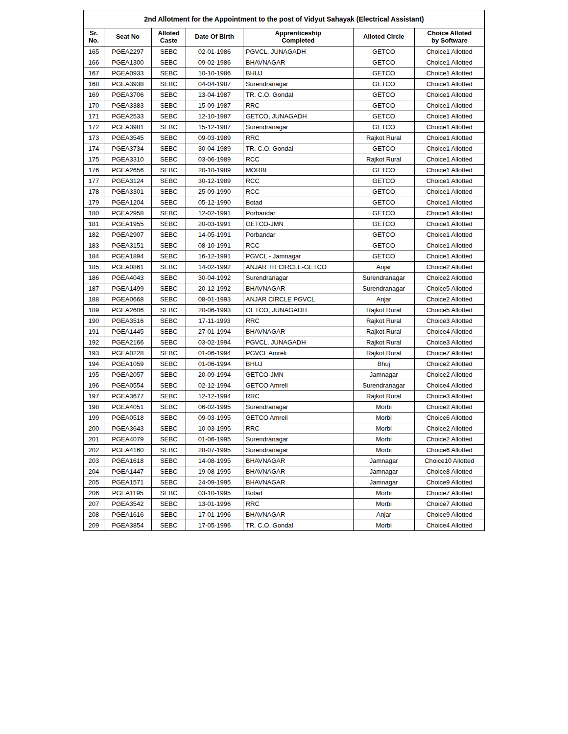2nd Allotment for the Appointment to the post of Vidyut Sahayak (Electrical Assistant)
| Sr. No. | Seat No | Alloted Caste | Date Of Birth | Apprenticeship Completed | Alloted Circle | Choice Alloted by Software |
| --- | --- | --- | --- | --- | --- | --- |
| 165 | PGEA2297 | SEBC | 02-01-1986 | PGVCL, JUNAGADH | GETCO | Choice1 Allotted |
| 166 | PGEA1300 | SEBC | 09-02-1986 | BHAVNAGAR | GETCO | Choice1 Allotted |
| 167 | PGEA0933 | SEBC | 10-10-1986 | BHUJ | GETCO | Choice1 Allotted |
| 168 | PGEA3938 | SEBC | 04-04-1987 | Surendranagar | GETCO | Choice1 Allotted |
| 169 | PGEA3706 | SEBC | 13-04-1987 | TR. C.O. Gondal | GETCO | Choice1 Allotted |
| 170 | PGEA3383 | SEBC | 15-09-1987 | RRC | GETCO | Choice1 Allotted |
| 171 | PGEA2533 | SEBC | 12-10-1987 | GETCO, JUNAGADH | GETCO | Choice1 Allotted |
| 172 | PGEA3981 | SEBC | 15-12-1987 | Surendranagar | GETCO | Choice1 Allotted |
| 173 | PGEA3545 | SEBC | 09-03-1989 | RRC | Rajkot Rural | Choice1 Allotted |
| 174 | PGEA3734 | SEBC | 30-04-1989 | TR. C.O. Gondal | GETCO | Choice1 Allotted |
| 175 | PGEA3310 | SEBC | 03-06-1989 | RCC | Rajkot Rural | Choice1 Allotted |
| 176 | PGEA2656 | SEBC | 20-10-1989 | MORBI | GETCO | Choice1 Allotted |
| 177 | PGEA3124 | SEBC | 30-12-1989 | RCC | GETCO | Choice1 Allotted |
| 178 | PGEA3301 | SEBC | 25-09-1990 | RCC | GETCO | Choice1 Allotted |
| 179 | PGEA1204 | SEBC | 05-12-1990 | Botad | GETCO | Choice1 Allotted |
| 180 | PGEA2958 | SEBC | 12-02-1991 | Porbandar | GETCO | Choice1 Allotted |
| 181 | PGEA1955 | SEBC | 20-03-1991 | GETCO-JMN | GETCO | Choice1 Allotted |
| 182 | PGEA2907 | SEBC | 14-05-1991 | Porbandar | GETCO | Choice1 Allotted |
| 183 | PGEA3151 | SEBC | 08-10-1991 | RCC | GETCO | Choice1 Allotted |
| 184 | PGEA1894 | SEBC | 16-12-1991 | PGVCL - Jamnagar | GETCO | Choice1 Allotted |
| 185 | PGEA0861 | SEBC | 14-02-1992 | ANJAR TR CIRCLE-GETCO | Anjar | Choice2 Allotted |
| 186 | PGEA4043 | SEBC | 30-04-1992 | Surendranagar | Surendranagar | Choice2 Allotted |
| 187 | PGEA1499 | SEBC | 20-12-1992 | BHAVNAGAR | Surendranagar | Choice5 Allotted |
| 188 | PGEA0668 | SEBC | 08-01-1993 | ANJAR CIRCLE PGVCL | Anjar | Choice2 Allotted |
| 189 | PGEA2606 | SEBC | 20-06-1993 | GETCO, JUNAGADH | Rajkot Rural | Choice5 Allotted |
| 190 | PGEA3516 | SEBC | 17-11-1993 | RRC | Rajkot Rural | Choice3 Allotted |
| 191 | PGEA1445 | SEBC | 27-01-1994 | BHAVNAGAR | Rajkot Rural | Choice4 Allotted |
| 192 | PGEA2166 | SEBC | 03-02-1994 | PGVCL, JUNAGADH | Rajkot Rural | Choice3 Allotted |
| 193 | PGEA0228 | SEBC | 01-06-1994 | PGVCL Amreli | Rajkot Rural | Choice7 Allotted |
| 194 | PGEA1059 | SEBC | 01-06-1994 | BHUJ | Bhuj | Choice2 Allotted |
| 195 | PGEA2057 | SEBC | 20-09-1994 | GETCO-JMN | Jamnagar | Choice2 Allotted |
| 196 | PGEA0554 | SEBC | 02-12-1994 | GETCO Amreli | Surendranagar | Choice4 Allotted |
| 197 | PGEA3677 | SEBC | 12-12-1994 | RRC | Rajkot Rural | Choice3 Allotted |
| 198 | PGEA4051 | SEBC | 06-02-1995 | Surendranagar | Morbi | Choice2 Allotted |
| 199 | PGEA0518 | SEBC | 09-03-1995 | GETCO Amreli | Morbi | Choice6 Allotted |
| 200 | PGEA3643 | SEBC | 10-03-1995 | RRC | Morbi | Choice2 Allotted |
| 201 | PGEA4079 | SEBC | 01-06-1995 | Surendranagar | Morbi | Choice2 Allotted |
| 202 | PGEA4160 | SEBC | 28-07-1995 | Surendranagar | Morbi | Choice6 Allotted |
| 203 | PGEA1618 | SEBC | 14-08-1995 | BHAVNAGAR | Jamnagar | Choice10 Allotted |
| 204 | PGEA1447 | SEBC | 19-08-1995 | BHAVNAGAR | Jamnagar | Choice8 Allotted |
| 205 | PGEA1571 | SEBC | 24-09-1995 | BHAVNAGAR | Jamnagar | Choice9 Allotted |
| 206 | PGEA1195 | SEBC | 03-10-1995 | Botad | Morbi | Choice7 Allotted |
| 207 | PGEA3542 | SEBC | 13-01-1996 | RRC | Morbi | Choice7 Allotted |
| 208 | PGEA1616 | SEBC | 17-01-1996 | BHAVNAGAR | Anjar | Choice9 Allotted |
| 209 | PGEA3854 | SEBC | 17-05-1996 | TR. C.O. Gondal | Morbi | Choice4 Allotted |